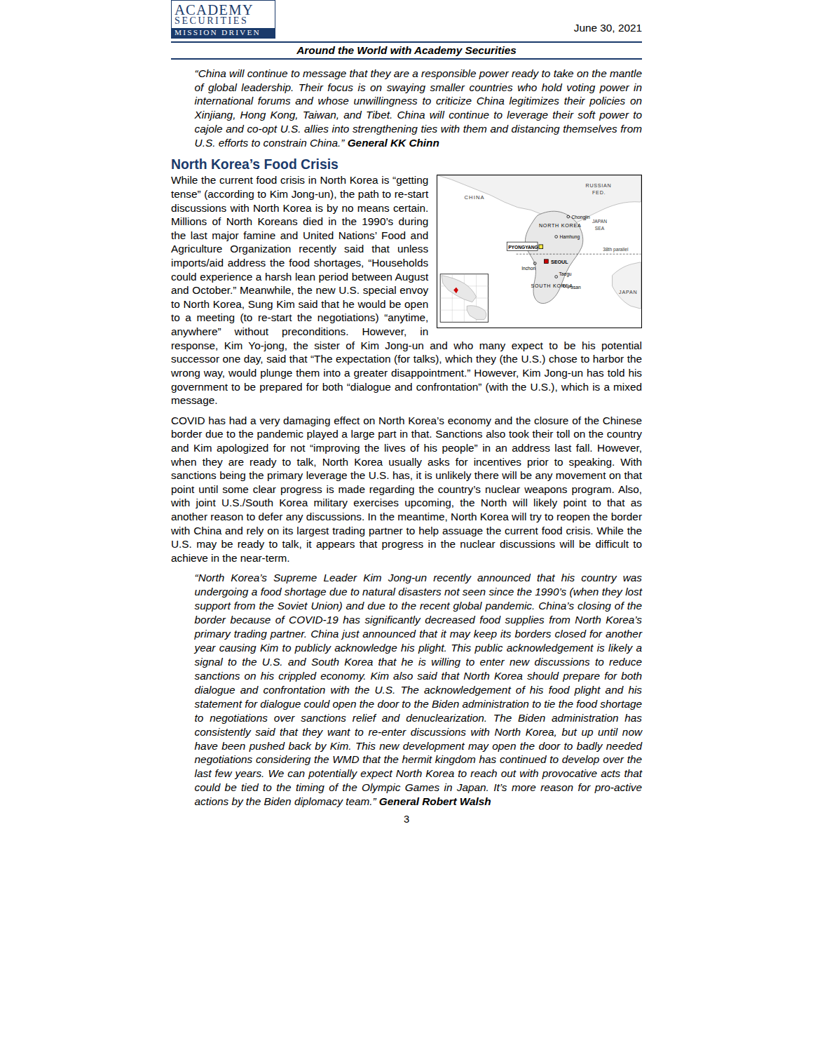ACADEMY SECURITIES
MISSION DRIVEN
June 30, 2021
Around the World with Academy Securities
“China will continue to message that they are a responsible power ready to take on the mantle of global leadership. Their focus is on swaying smaller countries who hold voting power in international forums and whose unwillingness to criticize China legitimizes their policies on Xinjiang, Hong Kong, Taiwan, and Tibet. China will continue to leverage their soft power to cajole and co-opt U.S. allies into strengthening ties with them and distancing themselves from U.S. efforts to constrain China.” General KK Chinn
North Korea’s Food Crisis
CHINA RUSSIAN FED. 38th parallel NORTH KOREA SOUTH KOREA JAPAN SEA JAPAN Chongjin Hamhung PYONGYANG SEOUL Inchon Taegu Pusan
While the current food crisis in North Korea is “getting tense” (according to Kim Jong-un), the path to re-start discussions with North Korea is by no means certain. Millions of North Koreans died in the 1990’s during the last major famine and United Nations’ Food and Agriculture Organization recently said that unless imports/aid address the food shortages, “Households could experience a harsh lean period between August and October.” Meanwhile, the new U.S. special envoy to North Korea, Sung Kim said that he would be open to a meeting (to re-start the negotiations) “anytime, anywhere” without preconditions. However, in response, Kim Yo-jong, the sister of Kim Jong-un and who many expect to be his potential successor one day, said that “The expectation (for talks), which they (the U.S.) chose to harbor the wrong way, would plunge them into a greater disappointment.” However, Kim Jong-un has told his government to be prepared for both “dialogue and confrontation” (with the U.S.), which is a mixed message.
COVID has had a very damaging effect on North Korea’s economy and the closure of the Chinese border due to the pandemic played a large part in that. Sanctions also took their toll on the country and Kim apologized for not “improving the lives of his people” in an address last fall. However, when they are ready to talk, North Korea usually asks for incentives prior to speaking. With sanctions being the primary leverage the U.S. has, it is unlikely there will be any movement on that point until some clear progress is made regarding the country’s nuclear weapons program. Also, with joint U.S./South Korea military exercises upcoming, the North will likely point to that as another reason to defer any discussions. In the meantime, North Korea will try to reopen the border with China and rely on its largest trading partner to help assuage the current food crisis. While the U.S. may be ready to talk, it appears that progress in the nuclear discussions will be difficult to achieve in the near-term.
“North Korea’s Supreme Leader Kim Jong-un recently announced that his country was undergoing a food shortage due to natural disasters not seen since the 1990’s (when they lost support from the Soviet Union) and due to the recent global pandemic. China’s closing of the border because of COVID-19 has significantly decreased food supplies from North Korea’s primary trading partner. China just announced that it may keep its borders closed for another year causing Kim to publicly acknowledge his plight. This public acknowledgement is likely a signal to the U.S. and South Korea that he is willing to enter new discussions to reduce sanctions on his crippled economy. Kim also said that North Korea should prepare for both dialogue and confrontation with the U.S. The acknowledgement of his food plight and his statement for dialogue could open the door to the Biden administration to tie the food shortage to negotiations over sanctions relief and denuclearization. The Biden administration has consistently said that they want to re-enter discussions with North Korea, but up until now have been pushed back by Kim. This new development may open the door to badly needed negotiations considering the WMD that the hermit kingdom has continued to develop over the last few years. We can potentially expect North Korea to reach out with provocative acts that could be tied to the timing of the Olympic Games in Japan. It’s more reason for pro-active actions by the Biden diplomacy team.” General Robert Walsh
3